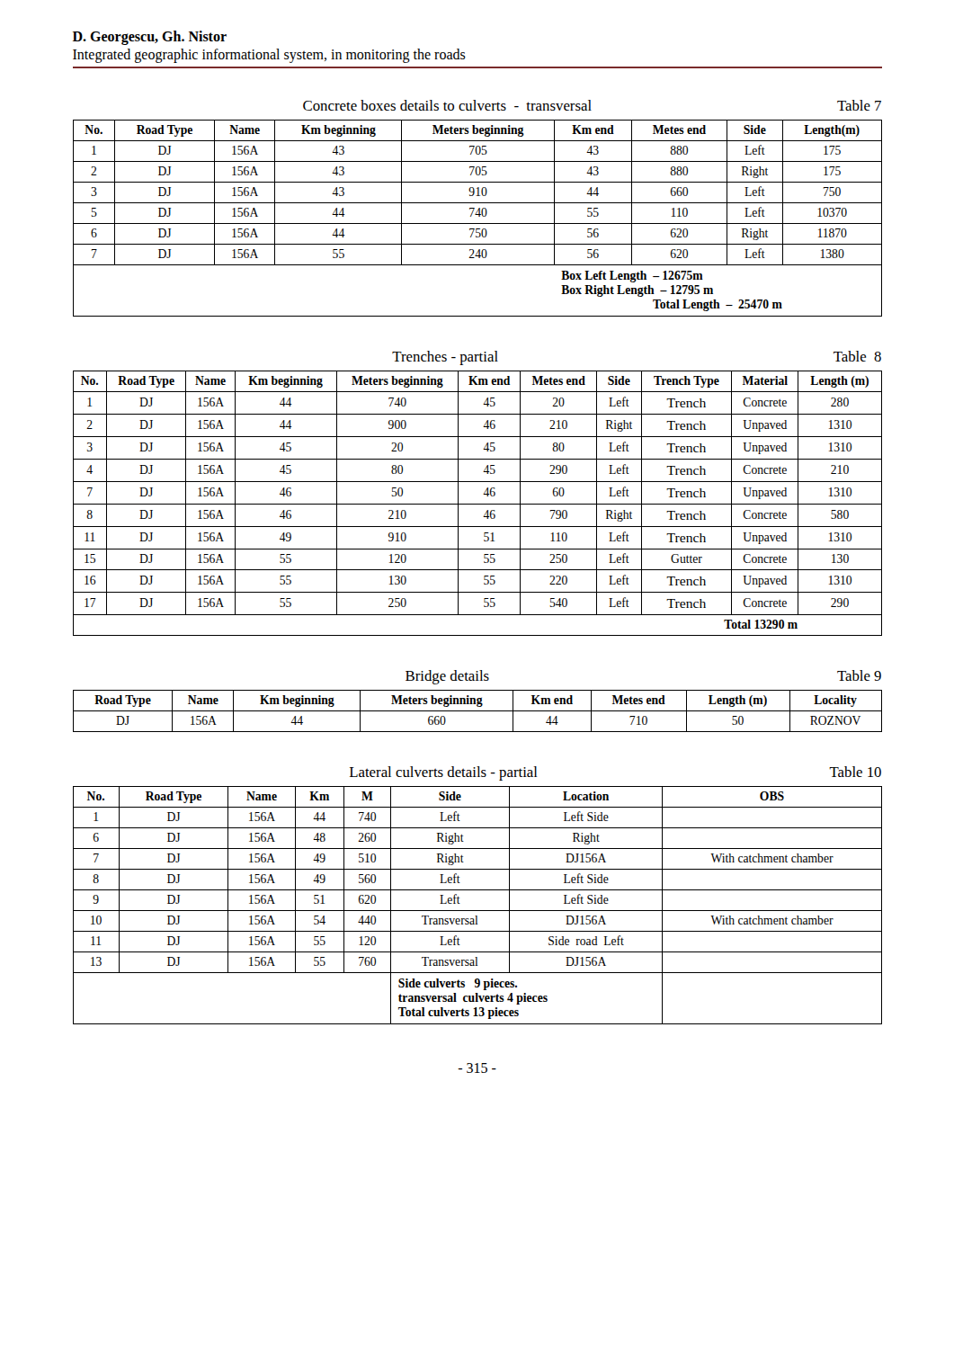D. Georgescu, Gh. Nistor
Integrated geographic informational system, in monitoring the roads
Concrete boxes details to culverts - transversal Table 7
| No. | Road Type | Name | Km beginning | Meters beginning | Km end | Metes end | Side | Length(m) |
| --- | --- | --- | --- | --- | --- | --- | --- | --- |
| 1 | DJ | 156A | 43 | 705 | 43 | 880 | Left | 175 |
| 2 | DJ | 156A | 43 | 705 | 43 | 880 | Right | 175 |
| 3 | DJ | 156A | 43 | 910 | 44 | 660 | Left | 750 |
| 5 | DJ | 156A | 44 | 740 | 55 | 110 | Left | 10370 |
| 6 | DJ | 156A | 44 | 750 | 56 | 620 | Right | 11870 |
| 7 | DJ | 156A | 55 | 240 | 56 | 620 | Left | 1380 |
| | Box Left Length – 12675m Box Right Length – 12795 m Total Length – 25470 m |
Trenches - partial Table 8
| No. | Road Type | Name | Km beginning | Meters beginning | Km end | Metes end | Side | Trench Type | Material | Length (m) |
| --- | --- | --- | --- | --- | --- | --- | --- | --- | --- | --- |
| 1 | DJ | 156A | 44 | 740 | 45 | 20 | Left | Trench | Concrete | 280 |
| 2 | DJ | 156A | 44 | 900 | 46 | 210 | Right | Trench | Unpaved | 1310 |
| 3 | DJ | 156A | 45 | 20 | 45 | 80 | Left | Trench | Unpaved | 1310 |
| 4 | DJ | 156A | 45 | 80 | 45 | 290 | Left | Trench | Concrete | 210 |
| 7 | DJ | 156A | 46 | 50 | 46 | 60 | Left | Trench | Unpaved | 1310 |
| 8 | DJ | 156A | 46 | 210 | 46 | 790 | Right | Trench | Concrete | 580 |
| 11 | DJ | 156A | 49 | 910 | 51 | 110 | Left | Trench | Unpaved | 1310 |
| 15 | DJ | 156A | 55 | 120 | 55 | 250 | Left | Gutter | Concrete | 130 |
| 16 | DJ | 156A | 55 | 130 | 55 | 220 | Left | Trench | Unpaved | 1310 |
| 17 | DJ | 156A | 55 | 250 | 55 | 540 | Left | Trench | Concrete | 290 |
| | Total 13290 m |
Bridge details Table 9
| Road Type | Name | Km beginning | Meters beginning | Km end | Metes end | Length (m) | Locality |
| --- | --- | --- | --- | --- | --- | --- | --- |
| DJ | 156A | 44 | 660 | 44 | 710 | 50 | ROZNOV |
Lateral culverts details - partial Table 10
| No. | Road Type | Name | Km | M | Side | Location | OBS |
| --- | --- | --- | --- | --- | --- | --- | --- |
| 1 | DJ | 156A | 44 | 740 | Left | Left Side | |
| 6 | DJ | 156A | 48 | 260 | Right | Right | |
| 7 | DJ | 156A | 49 | 510 | Right | DJ156A | With catchment chamber |
| 8 | DJ | 156A | 49 | 560 | Left | Left Side | |
| 9 | DJ | 156A | 51 | 620 | Left | Left Side | |
| 10 | DJ | 156A | 54 | 440 | Transversal | DJ156A | With catchment chamber |
| 11 | DJ | 156A | 55 | 120 | Left | Side road Left | |
| 13 | DJ | 156A | 55 | 760 | Transversal | DJ156A | |
| | Side culverts 9 pieces. transversal culverts 4 pieces Total culverts 13 pieces | |
- 315 -